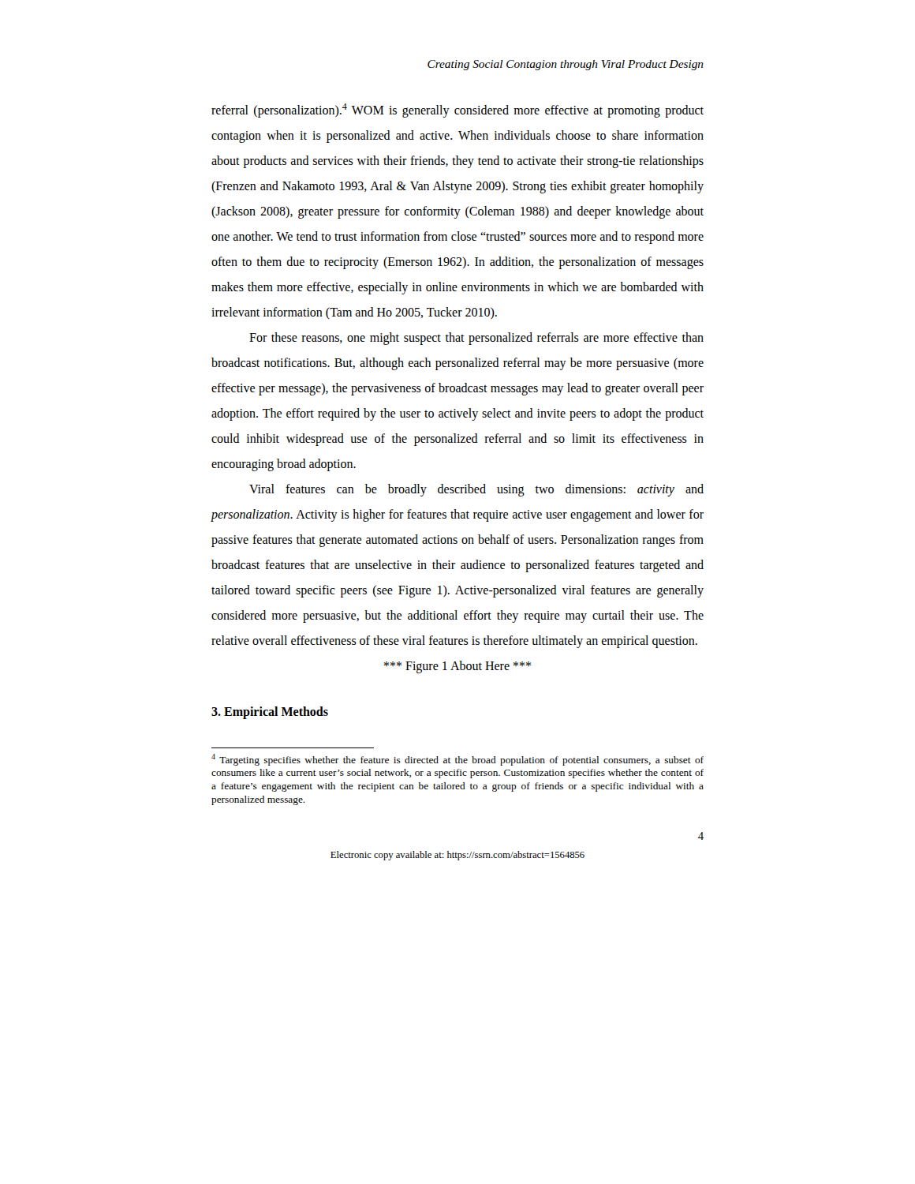Creating Social Contagion through Viral Product Design
referral (personalization).4 WOM is generally considered more effective at promoting product contagion when it is personalized and active. When individuals choose to share information about products and services with their friends, they tend to activate their strong-tie relationships (Frenzen and Nakamoto 1993, Aral & Van Alstyne 2009). Strong ties exhibit greater homophily (Jackson 2008), greater pressure for conformity (Coleman 1988) and deeper knowledge about one another. We tend to trust information from close “trusted” sources more and to respond more often to them due to reciprocity (Emerson 1962). In addition, the personalization of messages makes them more effective, especially in online environments in which we are bombarded with irrelevant information (Tam and Ho 2005, Tucker 2010).
For these reasons, one might suspect that personalized referrals are more effective than broadcast notifications. But, although each personalized referral may be more persuasive (more effective per message), the pervasiveness of broadcast messages may lead to greater overall peer adoption. The effort required by the user to actively select and invite peers to adopt the product could inhibit widespread use of the personalized referral and so limit its effectiveness in encouraging broad adoption.
Viral features can be broadly described using two dimensions: activity and personalization. Activity is higher for features that require active user engagement and lower for passive features that generate automated actions on behalf of users. Personalization ranges from broadcast features that are unselective in their audience to personalized features targeted and tailored toward specific peers (see Figure 1). Active-personalized viral features are generally considered more persuasive, but the additional effort they require may curtail their use. The relative overall effectiveness of these viral features is therefore ultimately an empirical question.
*** Figure 1 About Here ***
3. Empirical Methods
4 Targeting specifies whether the feature is directed at the broad population of potential consumers, a subset of consumers like a current user’s social network, or a specific person. Customization specifies whether the content of a feature’s engagement with the recipient can be tailored to a group of friends or a specific individual with a personalized message.
4
Electronic copy available at: https://ssrn.com/abstract=1564856